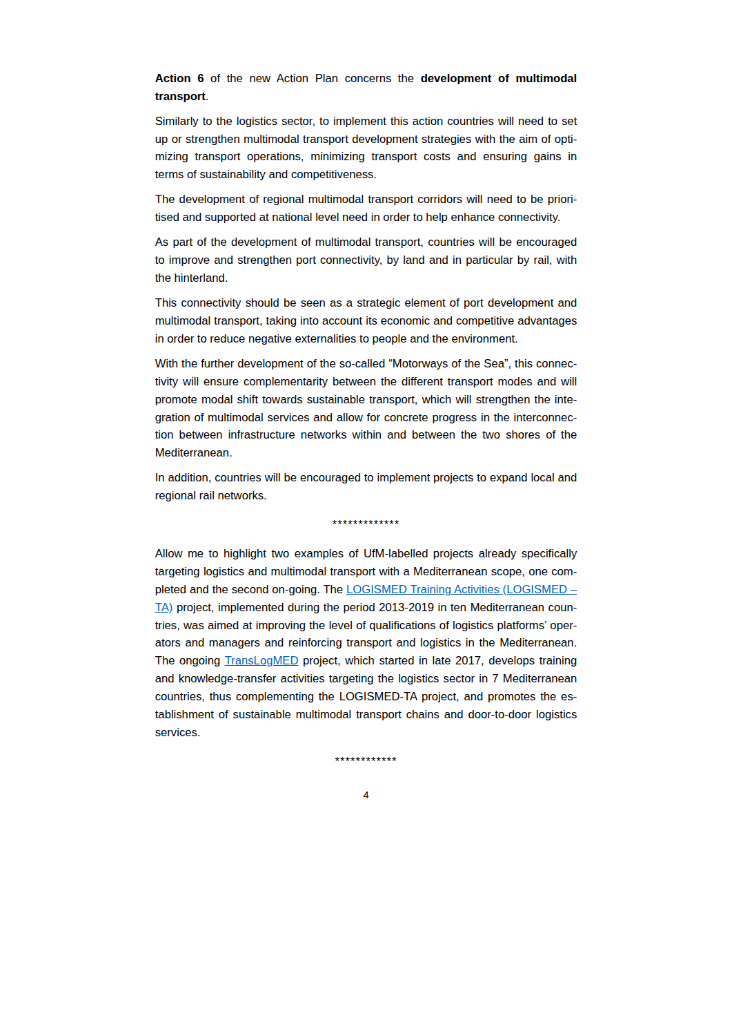Action 6 of the new Action Plan concerns the development of multimodal transport.
Similarly to the logistics sector, to implement this action countries will need to set up or strengthen multimodal transport development strategies with the aim of optimizing transport operations, minimizing transport costs and ensuring gains in terms of sustainability and competitiveness.
The development of regional multimodal transport corridors will need to be prioritised and supported at national level need in order to help enhance connectivity.
As part of the development of multimodal transport, countries will be encouraged to improve and strengthen port connectivity, by land and in particular by rail, with the hinterland.
This connectivity should be seen as a strategic element of port development and multimodal transport, taking into account its economic and competitive advantages in order to reduce negative externalities to people and the environment.
With the further development of the so-called “Motorways of the Sea”, this connectivity will ensure complementarity between the different transport modes and will promote modal shift towards sustainable transport, which will strengthen the integration of multimodal services and allow for concrete progress in the interconnection between infrastructure networks within and between the two shores of the Mediterranean.
In addition, countries will be encouraged to implement projects to expand local and regional rail networks.
*************
Allow me to highlight two examples of UfM-labelled projects already specifically targeting logistics and multimodal transport with a Mediterranean scope, one completed and the second on-going. The LOGISMED Training Activities (LOGISMED – TA) project, implemented during the period 2013-2019 in ten Mediterranean countries, was aimed at improving the level of qualifications of logistics platforms’ operators and managers and reinforcing transport and logistics in the Mediterranean. The ongoing TransLogMED project, which started in late 2017, develops training and knowledge-transfer activities targeting the logistics sector in 7 Mediterranean countries, thus complementing the LOGISMED-TA project, and promotes the establishment of sustainable multimodal transport chains and door-to-door logistics services.
************
4